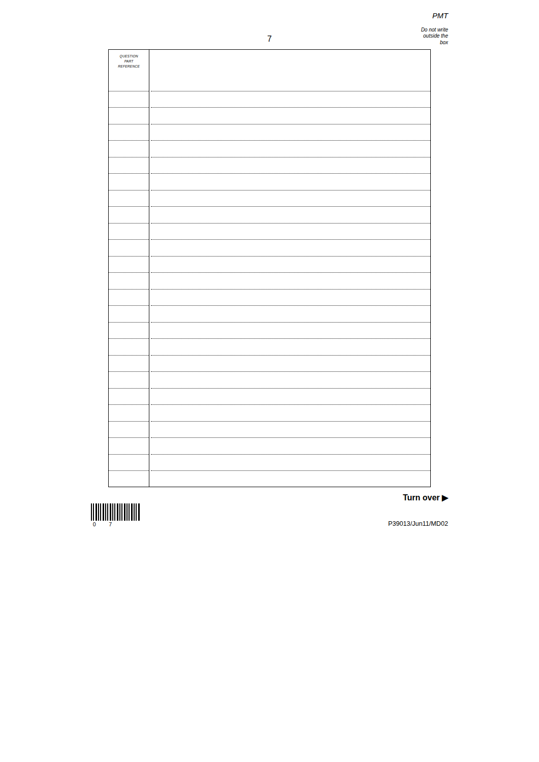PMT
Do not write
outside the
box
7
QUESTION
PART
REFERENCE
Turn over ▶
0 7
P39013/Jun11/MD02